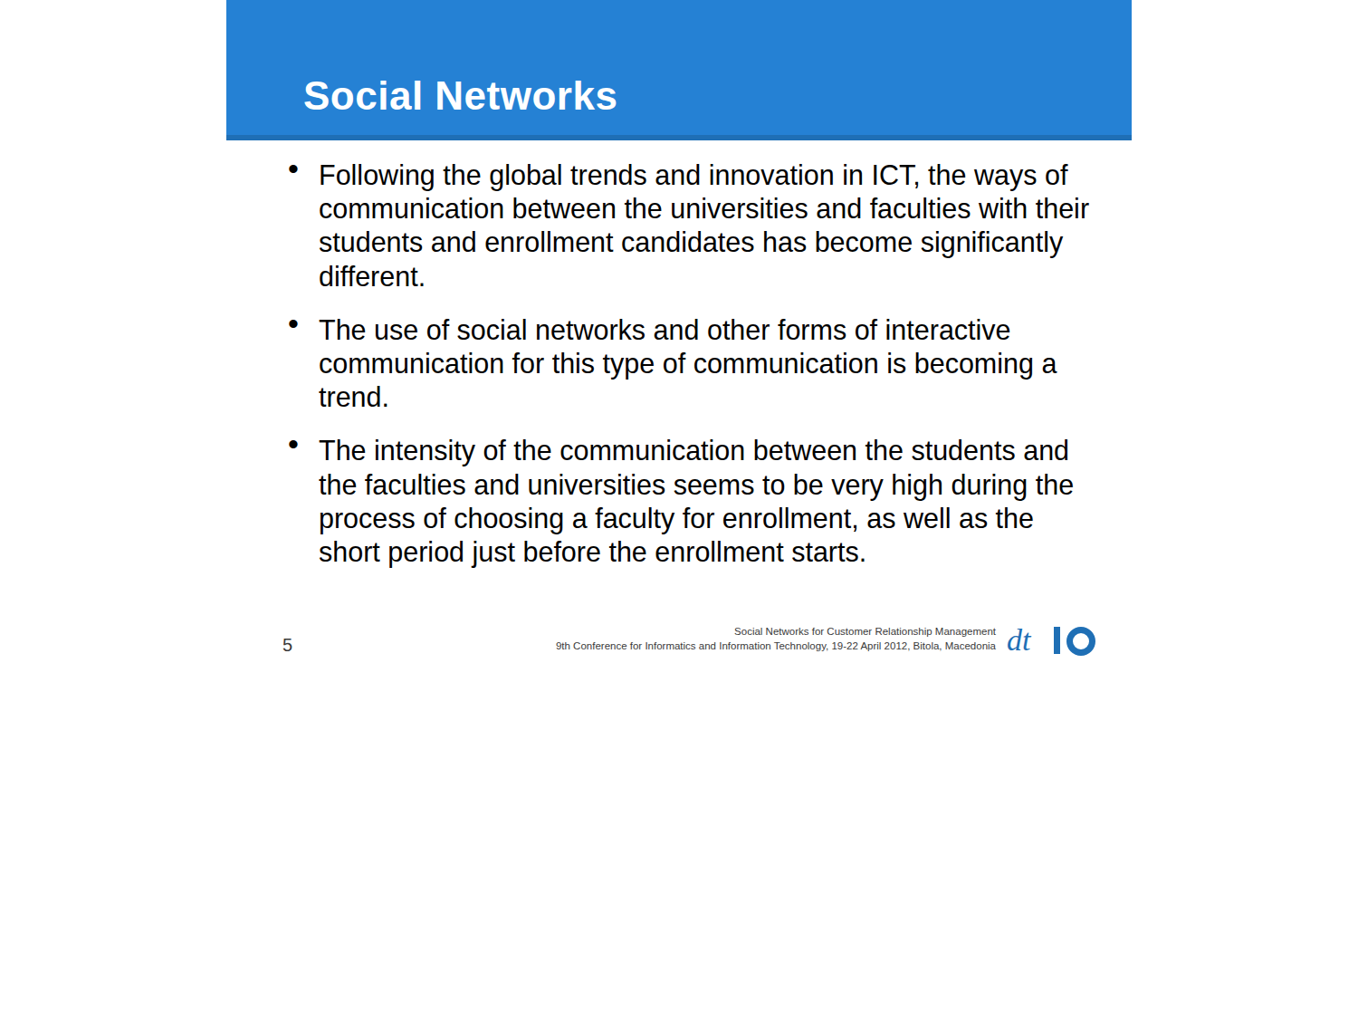Social Networks
Following the global trends and innovation in ICT, the ways of communication between the universities and faculties with their students and enrollment candidates has become significantly different.
The use of social networks and other forms of interactive communication for this type of communication is becoming a trend.
The intensity of the communication between the students and the faculties and universities seems to be very high during the process of choosing a faculty for enrollment, as well as the short period just before the enrollment starts.
5
Social Networks for Customer Relationship Management
9th Conference for Informatics and Information Technology, 19-22 April 2012, Bitola, Macedonia
dt